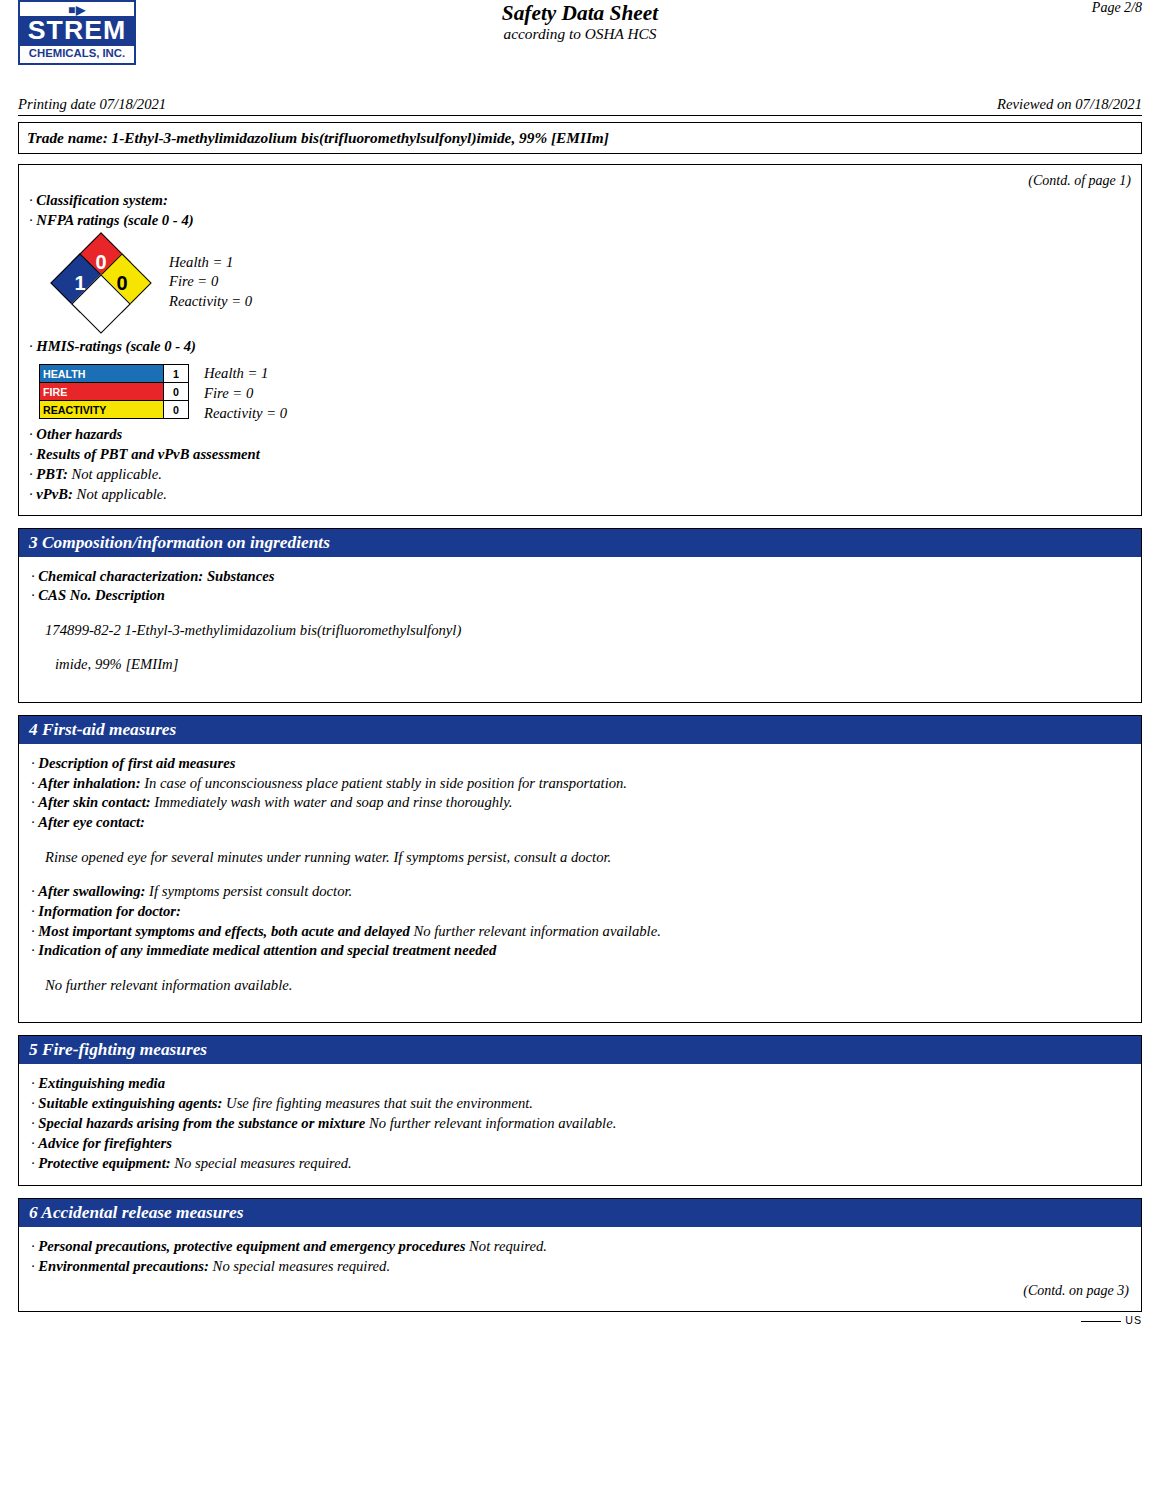■▶
STREM
CHEMICALS, INC.
Page 2/8
Safety Data Sheet
according to OSHA HCS
Printing date 07/18/2021 Reviewed on 07/18/2021
Trade name: 1-Ethyl-3-methylimidazolium bis(trifluoromethylsulfonyl)imide, 99% [EMIIm]
(Contd. of page 1)
· Classification system:
· NFPA ratings (scale 0 - 4)
0
1
0
Health = 1
Fire = 0
Reactivity = 0
· HMIS-ratings (scale 0 - 4)
| HEALTH | 1 |
| FIRE | 0 |
| REACTIVITY | 0 |
Health = 1
Fire = 0
Reactivity = 0
· Other hazards
· Results of PBT and vPvB assessment
· PBT: Not applicable.
· vPvB: Not applicable.
3 Composition/information on ingredients
· Chemical characterization: Substances
· CAS No. Description
174899-82-2 1-Ethyl-3-methylimidazolium bis(trifluoromethylsulfonyl)
imide, 99% [EMIIm]
4 First-aid measures
· Description of first aid measures
· After inhalation: In case of unconsciousness place patient stably in side position for transportation.
· After skin contact: Immediately wash with water and soap and rinse thoroughly.
· After eye contact:
Rinse opened eye for several minutes under running water. If symptoms persist, consult a doctor.
· After swallowing: If symptoms persist consult doctor.
· Information for doctor:
· Most important symptoms and effects, both acute and delayed No further relevant information available.
· Indication of any immediate medical attention and special treatment needed
No further relevant information available.
5 Fire-fighting measures
· Extinguishing media
· Suitable extinguishing agents: Use fire fighting measures that suit the environment.
· Special hazards arising from the substance or mixture No further relevant information available.
· Advice for firefighters
· Protective equipment: No special measures required.
6 Accidental release measures
· Personal precautions, protective equipment and emergency procedures Not required.
· Environmental precautions: No special measures required.
(Contd. on page 3)
US